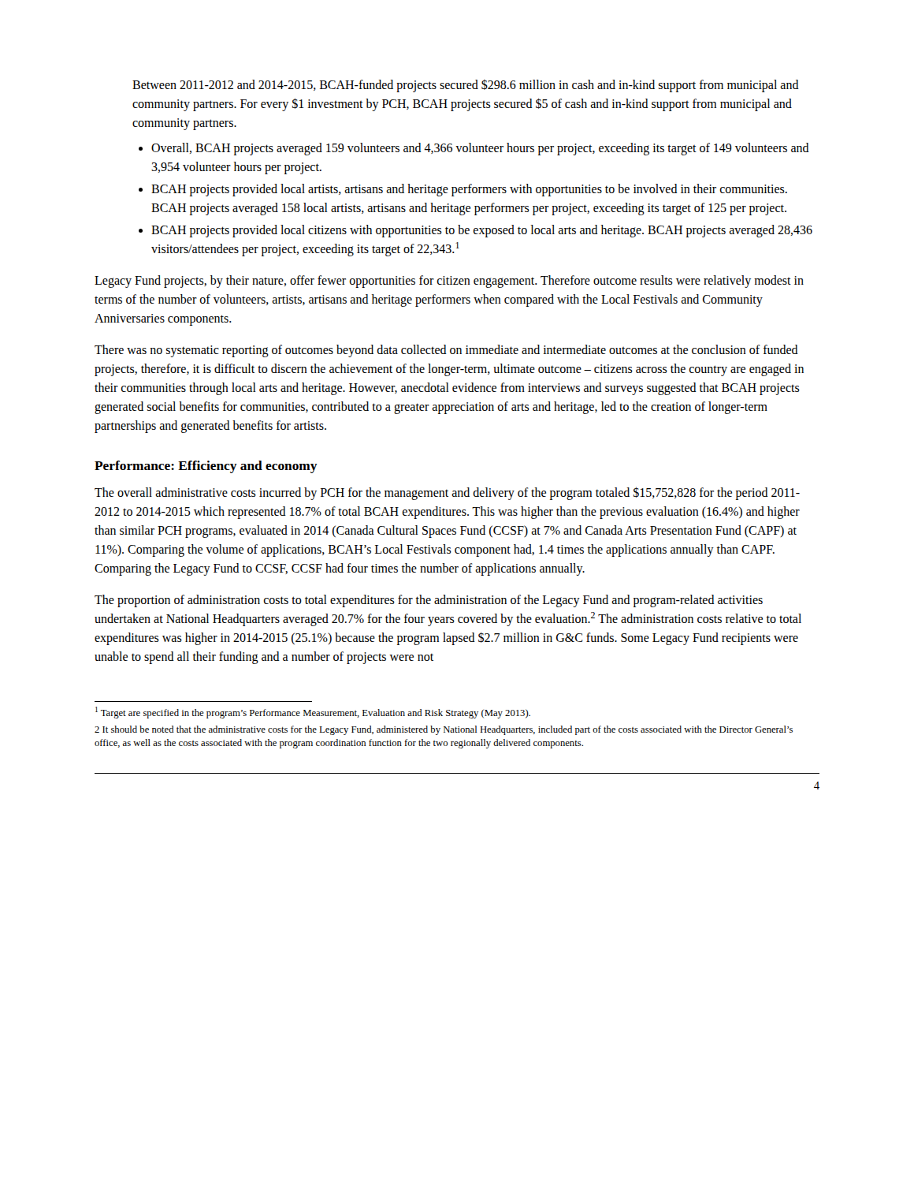Between 2011-2012 and 2014-2015, BCAH-funded projects secured $298.6 million in cash and in-kind support from municipal and community partners. For every $1 investment by PCH, BCAH projects secured $5 of cash and in-kind support from municipal and community partners.
Overall, BCAH projects averaged 159 volunteers and 4,366 volunteer hours per project, exceeding its target of 149 volunteers and 3,954 volunteer hours per project.
BCAH projects provided local artists, artisans and heritage performers with opportunities to be involved in their communities. BCAH projects averaged 158 local artists, artisans and heritage performers per project, exceeding its target of 125 per project.
BCAH projects provided local citizens with opportunities to be exposed to local arts and heritage. BCAH projects averaged 28,436 visitors/attendees per project, exceeding its target of 22,343.1
Legacy Fund projects, by their nature, offer fewer opportunities for citizen engagement. Therefore outcome results were relatively modest in terms of the number of volunteers, artists, artisans and heritage performers when compared with the Local Festivals and Community Anniversaries components.
There was no systematic reporting of outcomes beyond data collected on immediate and intermediate outcomes at the conclusion of funded projects, therefore, it is difficult to discern the achievement of the longer-term, ultimate outcome – citizens across the country are engaged in their communities through local arts and heritage. However, anecdotal evidence from interviews and surveys suggested that BCAH projects generated social benefits for communities, contributed to a greater appreciation of arts and heritage, led to the creation of longer-term partnerships and generated benefits for artists.
Performance: Efficiency and economy
The overall administrative costs incurred by PCH for the management and delivery of the program totaled $15,752,828 for the period 2011-2012 to 2014-2015 which represented 18.7% of total BCAH expenditures. This was higher than the previous evaluation (16.4%) and higher than similar PCH programs, evaluated in 2014 (Canada Cultural Spaces Fund (CCSF) at 7% and Canada Arts Presentation Fund (CAPF) at 11%). Comparing the volume of applications, BCAH’s Local Festivals component had, 1.4 times the applications annually than CAPF. Comparing the Legacy Fund to CCSF, CCSF had four times the number of applications annually.
The proportion of administration costs to total expenditures for the administration of the Legacy Fund and program-related activities undertaken at National Headquarters averaged 20.7% for the four years covered by the evaluation.2 The administration costs relative to total expenditures was higher in 2014-2015 (25.1%) because the program lapsed $2.7 million in G&C funds. Some Legacy Fund recipients were unable to spend all their funding and a number of projects were not
1 Target are specified in the program’s Performance Measurement, Evaluation and Risk Strategy (May 2013).
2 It should be noted that the administrative costs for the Legacy Fund, administered by National Headquarters, included part of the costs associated with the Director General’s office, as well as the costs associated with the program coordination function for the two regionally delivered components.
4